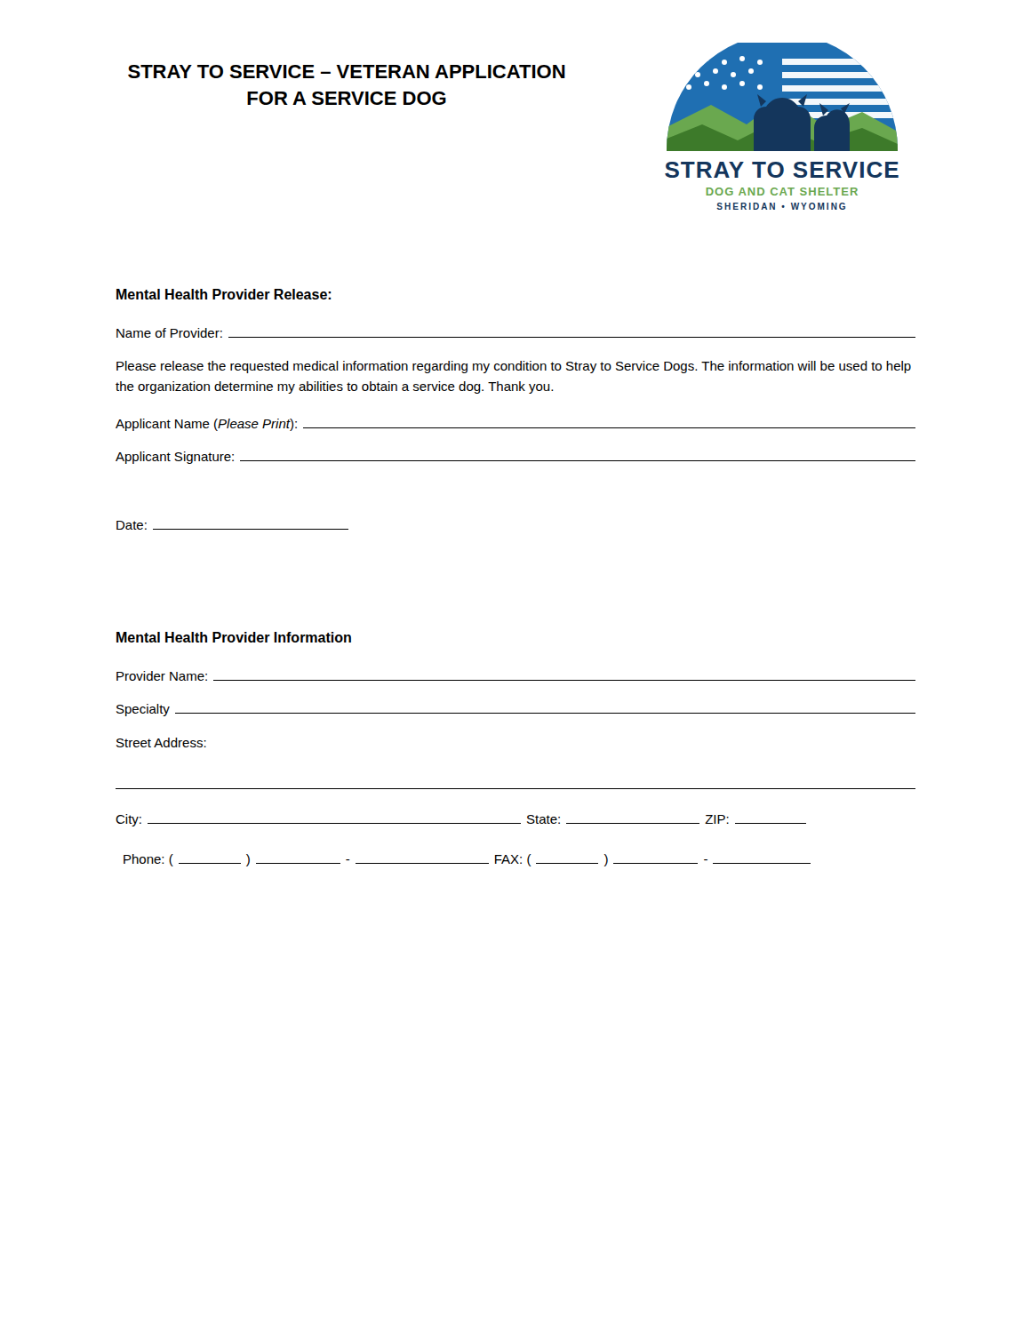STRAY TO SERVICE – VETERAN APPLICATION FOR A SERVICE DOG
Stray to Service Dog and Cat Shelter logo STRAY TO SERVICE DOG AND CAT SHELTER SHERIDAN • WYOMING
Mental Health Provider Release:
Name of Provider:
Please release the requested medical information regarding my condition to Stray to Service Dogs. The information will be used to help the organization determine my abilities to obtain a service dog. Thank you.
Applicant Name (Please Print):
Applicant Signature:
Date:
Mental Health Provider Information
Provider Name:
Specialty
Street Address:
City: State: ZIP:
Phone: ( ) - FAX: ( ) -